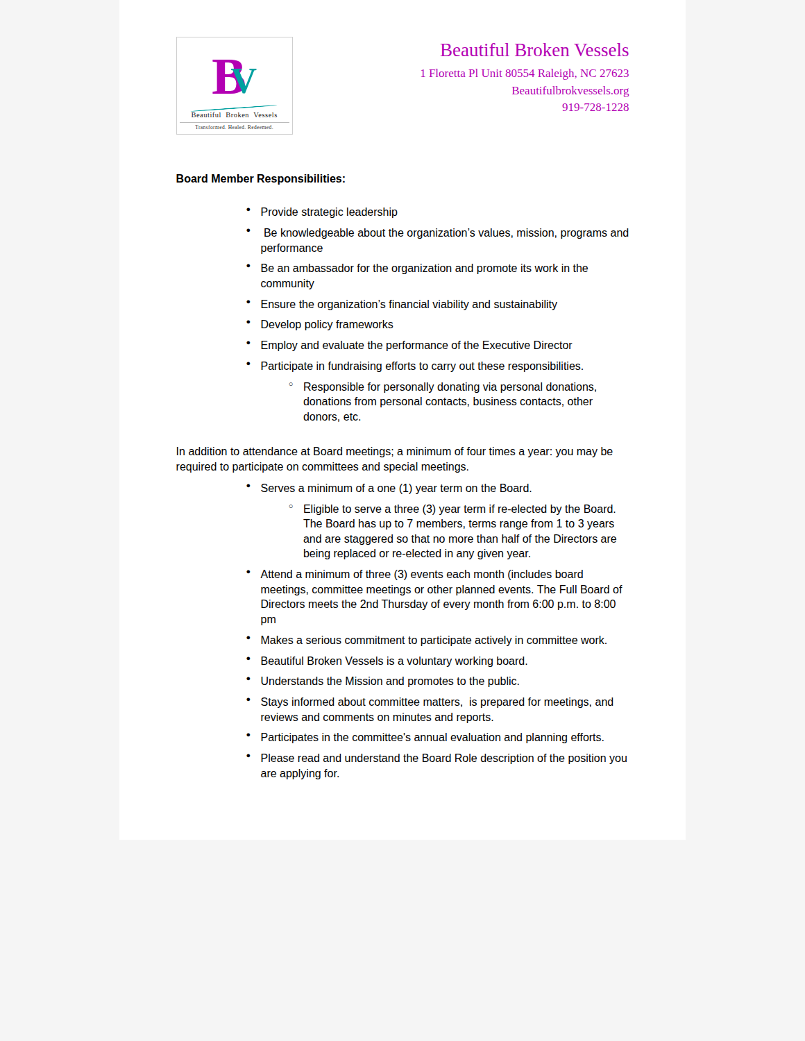BV
Beautiful Broken Vessels
Transformed. Healed. Redeemed.
Beautiful Broken Vessels 1 Floretta Pl Unit 80554 Raleigh, NC 27623 Beautifulbrokvessels.org 919-728-1228
Board Member Responsibilities:
Provide strategic leadership
Be knowledgeable about the organization’s values, mission, programs and performance
Be an ambassador for the organization and promote its work in the community
Ensure the organization’s financial viability and sustainability
Develop policy frameworks
Employ and evaluate the performance of the Executive Director
Participate in fundraising efforts to carry out these responsibilities.
Responsible for personally donating via personal donations, donations from personal contacts, business contacts, other donors, etc.
In addition to attendance at Board meetings; a minimum of four times a year: you may be required to participate on committees and special meetings.
Serves a minimum of a one (1) year term on the Board.
Eligible to serve a three (3) year term if re-elected by the Board. The Board has up to 7 members, terms range from 1 to 3 years and are staggered so that no more than half of the Directors are being replaced or re-elected in any given year.
Attend a minimum of three (3) events each month (includes board meetings, committee meetings or other planned events. The Full Board of Directors meets the 2nd Thursday of every month from 6:00 p.m. to 8:00 pm
Makes a serious commitment to participate actively in committee work.
Beautiful Broken Vessels is a voluntary working board.
Understands the Mission and promotes to the public.
Stays informed about committee matters, is prepared for meetings, and reviews and comments on minutes and reports.
Participates in the committee's annual evaluation and planning efforts.
Please read and understand the Board Role description of the position you are applying for.